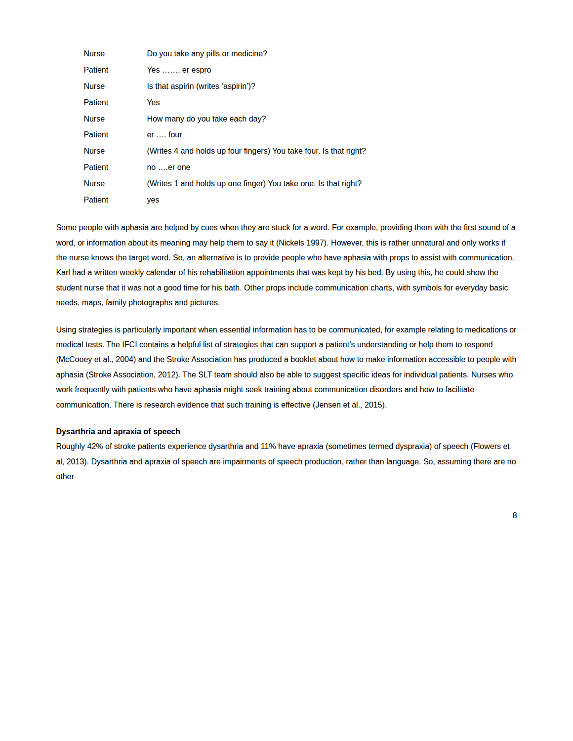| Nurse | Do you take any pills or medicine? |
| Patient | Yes ……. er espro |
| Nurse | Is that aspirin (writes ‘aspirin’)? |
| Patient | Yes |
| Nurse | How many do you take each day? |
| Patient | er …. four |
| Nurse | (Writes 4 and holds up four fingers) You take four. Is that right? |
| Patient | no ….er one |
| Nurse | (Writes 1 and holds up one finger) You take one. Is that right? |
| Patient | yes |
Some people with aphasia are helped by cues when they are stuck for a word. For example, providing them with the first sound of a word, or information about its meaning may help them to say it (Nickels 1997). However, this is rather unnatural and only works if the nurse knows the target word. So, an alternative is to provide people who have aphasia with props to assist with communication. Karl had a written weekly calendar of his rehabilitation appointments that was kept by his bed. By using this, he could show the student nurse that it was not a good time for his bath. Other props include communication charts, with symbols for everyday basic needs, maps, family photographs and pictures.
Using strategies is particularly important when essential information has to be communicated, for example relating to medications or medical tests. The IFCI contains a helpful list of strategies that can support a patient’s understanding or help them to respond (McCooey et al., 2004) and the Stroke Association has produced a booklet about how to make information accessible to people with aphasia (Stroke Association, 2012). The SLT team should also be able to suggest specific ideas for individual patients. Nurses who work frequently with patients who have aphasia might seek training about communication disorders and how to facilitate communication. There is research evidence that such training is effective (Jensen et al., 2015).
Dysarthria and apraxia of speech
Roughly 42% of stroke patients experience dysarthria and 11% have apraxia (sometimes termed dyspraxia) of speech (Flowers et al, 2013). Dysarthria and apraxia of speech are impairments of speech production, rather than language. So, assuming there are no other
8